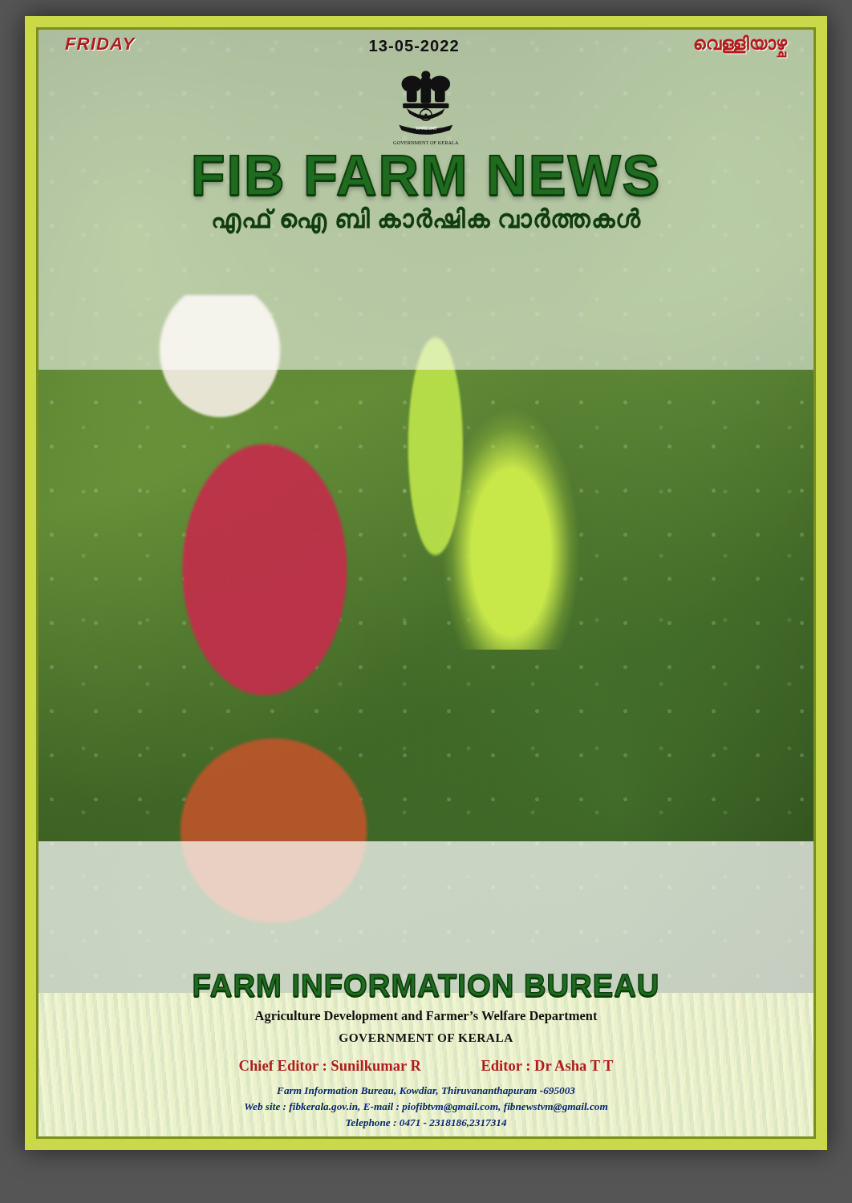FRIDAY 13-05-2022 വെള്ളിയാഴ്ച
सत्यमेव जयते GOVERNMENT OF KERALA
FIB FARM NEWS
എഫ് ഐ ബി കാർഷിക വാർത്തകൾ
FARM INFORMATION BUREAU
Agriculture Development and Farmer’s Welfare Department
GOVERNMENT OF KERALA
Chief Editor : Sunilkumar R Editor : Dr Asha T T
Farm Information Bureau, Kowdiar, Thiruvananthapuram -695003
Web site : fibkerala.gov.in, E-mail : piofibtvm@gmail.com, fibnewstvm@gmail.com
Telephone : 0471 - 2318186,2317314